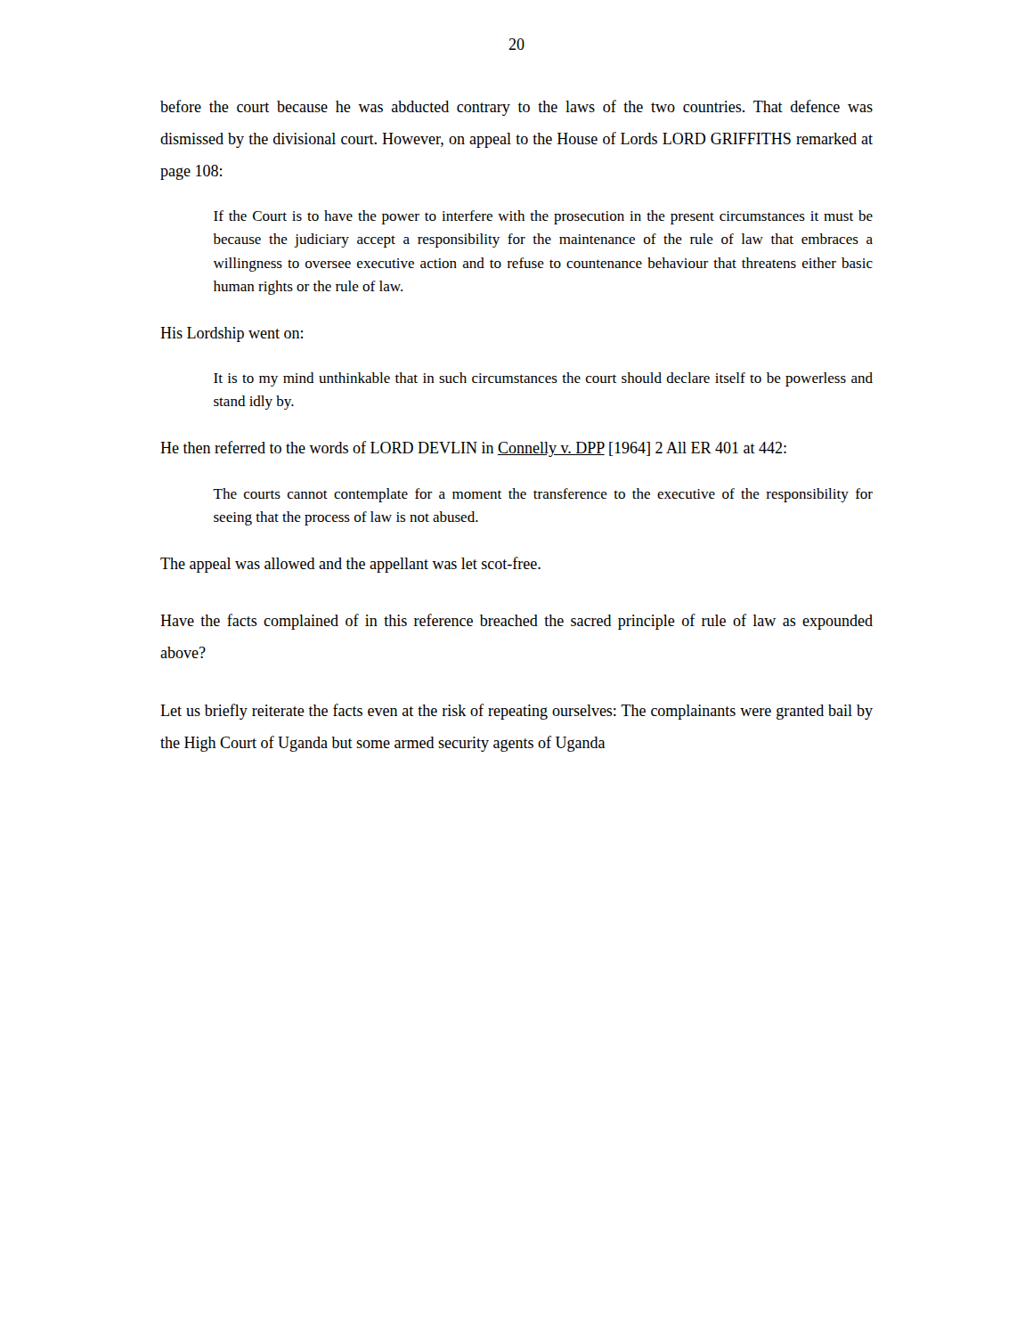20
before the court because he was abducted contrary to the laws of the two countries. That defence was dismissed by the divisional court. However, on appeal to the House of Lords LORD GRIFFITHS remarked at page 108:
If the Court is to have the power to interfere with the prosecution in the present circumstances it must be because the judiciary accept a responsibility for the maintenance of the rule of law that embraces a willingness to oversee executive action and to refuse to countenance behaviour that threatens either basic human rights or the rule of law.
His Lordship went on:
It is to my mind unthinkable that in such circumstances the court should declare itself to be powerless and stand idly by.
He then referred to the words of LORD DEVLIN in Connelly v. DPP [1964] 2 All ER 401 at 442:
The courts cannot contemplate for a moment the transference to the executive of the responsibility for seeing that the process of law is not abused.
The appeal was allowed and the appellant was let scot-free.
Have the facts complained of in this reference breached the sacred principle of rule of law as expounded above?
Let us briefly reiterate the facts even at the risk of repeating ourselves: The complainants were granted bail by the High Court of Uganda but some armed security agents of Uganda